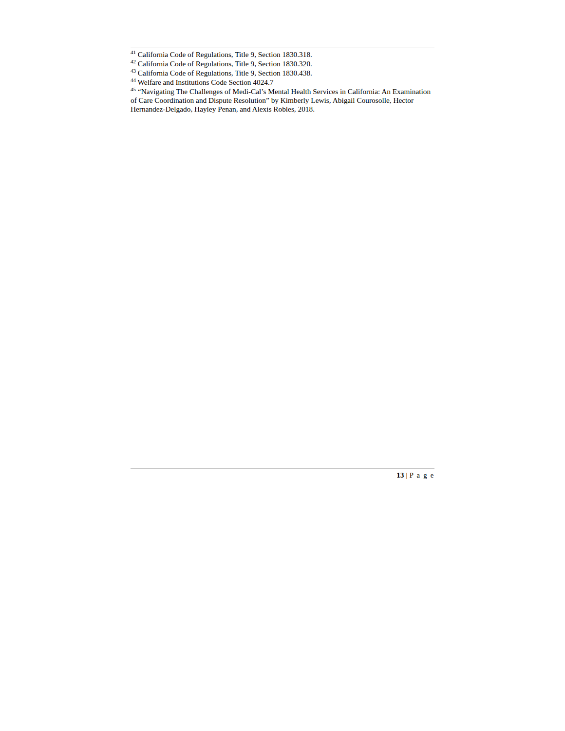41 California Code of Regulations, Title 9, Section 1830.318.
42 California Code of Regulations, Title 9, Section 1830.320.
43 California Code of Regulations, Title 9, Section 1830.438.
44 Welfare and Institutions Code Section 4024.7
45 “Navigating The Challenges of Medi-Cal’s Mental Health Services in California: An Examination of Care Coordination and Dispute Resolution” by Kimberly Lewis, Abigail Courosolle, Hector Hernandez-Delgado, Hayley Penan, and Alexis Robles, 2018.
13 | P a g e